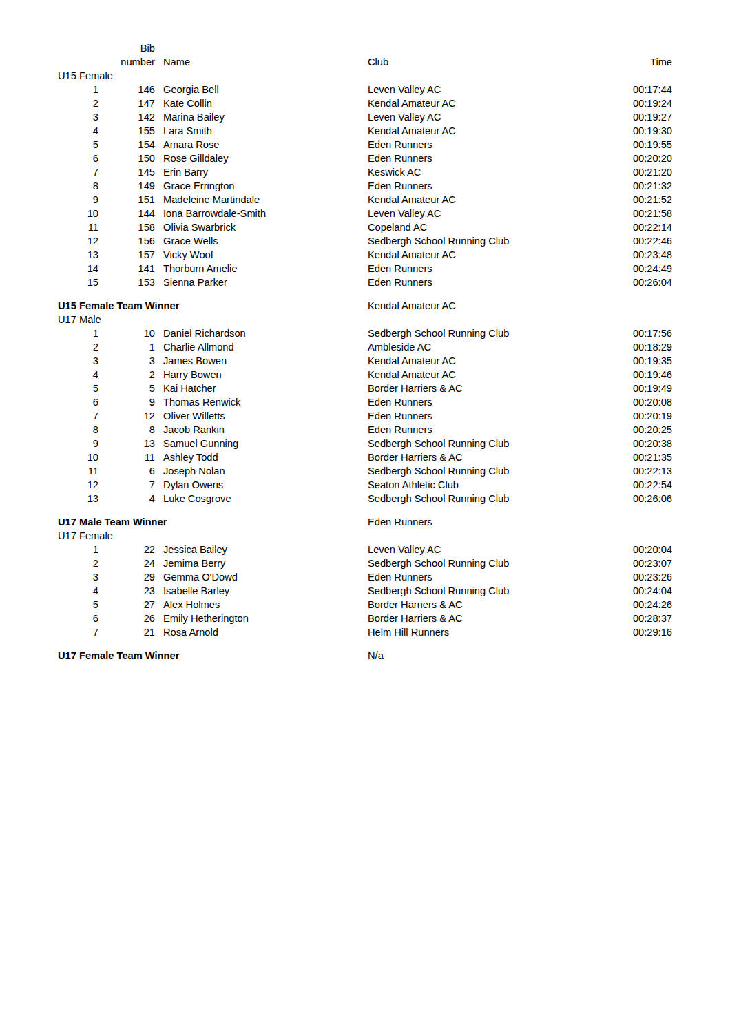| | Bib | | | |
| --- | --- | --- | --- | --- |
| | number | Name | Club | Time |
| U15 Female |
| 1 | 146 | Georgia Bell | Leven Valley AC | 00:17:44 |
| 2 | 147 | Kate Collin | Kendal Amateur AC | 00:19:24 |
| 3 | 142 | Marina Bailey | Leven Valley AC | 00:19:27 |
| 4 | 155 | Lara Smith | Kendal Amateur AC | 00:19:30 |
| 5 | 154 | Amara Rose | Eden Runners | 00:19:55 |
| 6 | 150 | Rose Gilldaley | Eden Runners | 00:20:20 |
| 7 | 145 | Erin Barry | Keswick AC | 00:21:20 |
| 8 | 149 | Grace Errington | Eden Runners | 00:21:32 |
| 9 | 151 | Madeleine Martindale | Kendal Amateur AC | 00:21:52 |
| 10 | 144 | Iona Barrowdale-Smith | Leven Valley AC | 00:21:58 |
| 11 | 158 | Olivia Swarbrick | Copeland AC | 00:22:14 |
| 12 | 156 | Grace Wells | Sedbergh School Running Club | 00:22:46 |
| 13 | 157 | Vicky Woof | Kendal Amateur AC | 00:23:48 |
| 14 | 141 | Thorburn Amelie | Eden Runners | 00:24:49 |
| 15 | 153 | Sienna Parker | Eden Runners | 00:26:04 |
| U15 Female Team Winner | Kendal Amateur AC | |
| U17 Male |
| 1 | 10 | Daniel Richardson | Sedbergh School Running Club | 00:17:56 |
| 2 | 1 | Charlie Allmond | Ambleside AC | 00:18:29 |
| 3 | 3 | James Bowen | Kendal Amateur AC | 00:19:35 |
| 4 | 2 | Harry Bowen | Kendal Amateur AC | 00:19:46 |
| 5 | 5 | Kai Hatcher | Border Harriers & AC | 00:19:49 |
| 6 | 9 | Thomas Renwick | Eden Runners | 00:20:08 |
| 7 | 12 | Oliver Willetts | Eden Runners | 00:20:19 |
| 8 | 8 | Jacob Rankin | Eden Runners | 00:20:25 |
| 9 | 13 | Samuel Gunning | Sedbergh School Running Club | 00:20:38 |
| 10 | 11 | Ashley Todd | Border Harriers & AC | 00:21:35 |
| 11 | 6 | Joseph Nolan | Sedbergh School Running Club | 00:22:13 |
| 12 | 7 | Dylan Owens | Seaton Athletic Club | 00:22:54 |
| 13 | 4 | Luke Cosgrove | Sedbergh School Running Club | 00:26:06 |
| U17 Male Team Winner | Eden Runners | |
| U17 Female |
| 1 | 22 | Jessica Bailey | Leven Valley AC | 00:20:04 |
| 2 | 24 | Jemima Berry | Sedbergh School Running Club | 00:23:07 |
| 3 | 29 | Gemma O'Dowd | Eden Runners | 00:23:26 |
| 4 | 23 | Isabelle Barley | Sedbergh School Running Club | 00:24:04 |
| 5 | 27 | Alex Holmes | Border Harriers & AC | 00:24:26 |
| 6 | 26 | Emily Hetherington | Border Harriers & AC | 00:28:37 |
| 7 | 21 | Rosa Arnold | Helm Hill Runners | 00:29:16 |
| U17 Female Team Winner | N/a | |